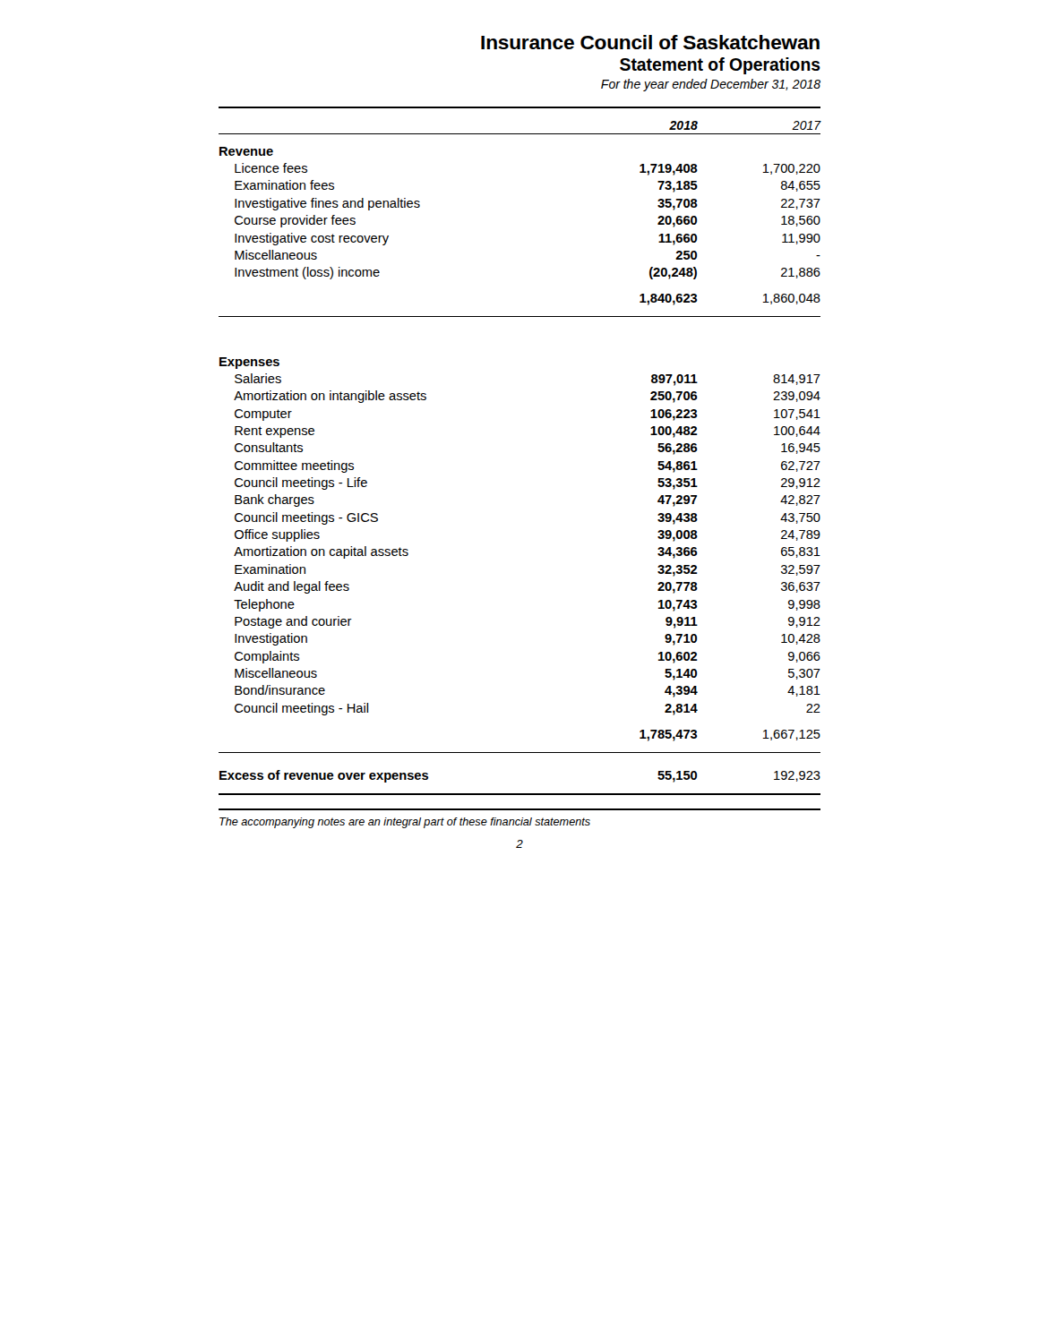Insurance Council of Saskatchewan
Statement of Operations
For the year ended December 31, 2018
| | | 2018 | | 2017 |
| Revenue | | | | |
| Licence fees | | 1,719,408 | | 1,700,220 |
| Examination fees | | 73,185 | | 84,655 |
| Investigative fines and penalties | | 35,708 | | 22,737 |
| Course provider fees | | 20,660 | | 18,560 |
| Investigative cost recovery | | 11,660 | | 11,990 |
| Miscellaneous | | 250 | | - |
| Investment (loss) income | | (20,248) | | 21,886 |
| | | 1,840,623 | | 1,860,048 |
| Expenses | | | | |
| Salaries | | 897,011 | | 814,917 |
| Amortization on intangible assets | | 250,706 | | 239,094 |
| Computer | | 106,223 | | 107,541 |
| Rent expense | | 100,482 | | 100,644 |
| Consultants | | 56,286 | | 16,945 |
| Committee meetings | | 54,861 | | 62,727 |
| Council meetings - Life | | 53,351 | | 29,912 |
| Bank charges | | 47,297 | | 42,827 |
| Council meetings - GICS | | 39,438 | | 43,750 |
| Office supplies | | 39,008 | | 24,789 |
| Amortization on capital assets | | 34,366 | | 65,831 |
| Examination | | 32,352 | | 32,597 |
| Audit and legal fees | | 20,778 | | 36,637 |
| Telephone | | 10,743 | | 9,998 |
| Postage and courier | | 9,911 | | 9,912 |
| Investigation | | 9,710 | | 10,428 |
| Complaints | | 10,602 | | 9,066 |
| Miscellaneous | | 5,140 | | 5,307 |
| Bond/insurance | | 4,394 | | 4,181 |
| Council meetings - Hail | | 2,814 | | 22 |
| | | 1,785,473 | | 1,667,125 |
| Excess of revenue over expenses | | 55,150 | | 192,923 |
The accompanying notes are an integral part of these financial statements
2